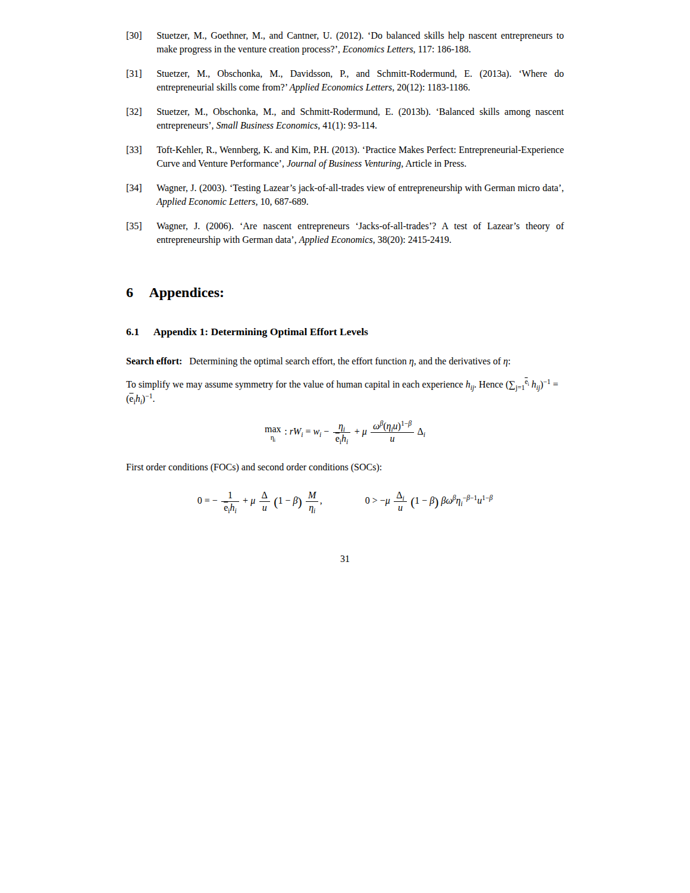[30] Stuetzer, M., Goethner, M., and Cantner, U. (2012). ‘Do balanced skills help nascent entrepreneurs to make progress in the venture creation process?’, Economics Letters, 117: 186-188.
[31] Stuetzer, M., Obschonka, M., Davidsson, P., and Schmitt-Rodermund, E. (2013a). ‘Where do entrepreneurial skills come from?’ Applied Economics Letters, 20(12): 1183-1186.
[32] Stuetzer, M., Obschonka, M., and Schmitt-Rodermund, E. (2013b). ‘Balanced skills among nascent entrepreneurs’, Small Business Economics, 41(1): 93-114.
[33] Toft-Kehler, R., Wennberg, K. and Kim, P.H. (2013). ‘Practice Makes Perfect: Entrepreneurial-Experience Curve and Venture Performance’, Journal of Business Venturing, Article in Press.
[34] Wagner, J. (2003). ‘Testing Lazear’s jack-of-all-trades view of entrepreneurship with German micro data’, Applied Economic Letters, 10, 687-689.
[35] Wagner, J. (2006). ‘Are nascent entrepreneurs ‘Jacks-of-all-trades’? A test of Lazear’s theory of entrepreneurship with German data’, Applied Economics, 38(20): 2415-2419.
6 Appendices:
6.1 Appendix 1: Determining Optimal Effort Levels
Search effort: Determining the optimal search effort, the effort function η, and the derivatives of η:
To simplify we may assume symmetry for the value of human capital in each experience hij. Hence (∑j=1ei hij)−1 = (eihi)−1.
max ηi: rWi = wi − ηi eihi + μ ωβ(ηiu)1−β u Δi
First order conditions (FOCs) and second order conditions (SOCs):
0 = − 1 eihi + μ Δu (1 − β) Mηi,
0 > −μ Δi u (1 − β) βωβηi−β−1u1−β
31